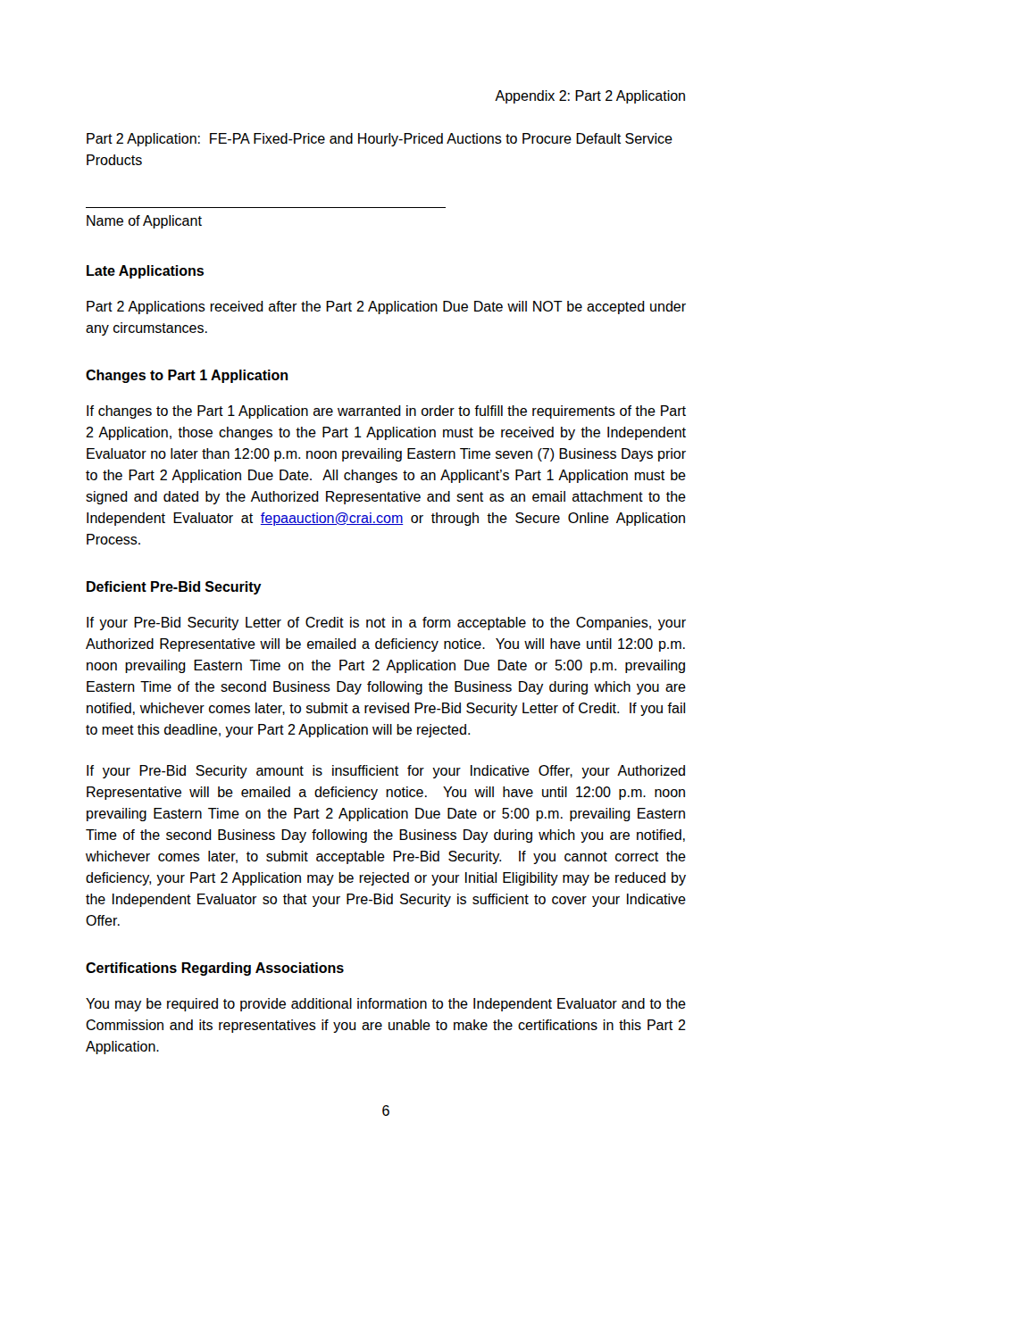Appendix 2: Part 2 Application
Part 2 Application: FE-PA Fixed-Price and Hourly-Priced Auctions to Procure Default Service Products
Name of Applicant
Late Applications
Part 2 Applications received after the Part 2 Application Due Date will NOT be accepted under any circumstances.
Changes to Part 1 Application
If changes to the Part 1 Application are warranted in order to fulfill the requirements of the Part 2 Application, those changes to the Part 1 Application must be received by the Independent Evaluator no later than 12:00 p.m. noon prevailing Eastern Time seven (7) Business Days prior to the Part 2 Application Due Date. All changes to an Applicant’s Part 1 Application must be signed and dated by the Authorized Representative and sent as an email attachment to the Independent Evaluator at fepaauction@crai.com or through the Secure Online Application Process.
Deficient Pre-Bid Security
If your Pre-Bid Security Letter of Credit is not in a form acceptable to the Companies, your Authorized Representative will be emailed a deficiency notice. You will have until 12:00 p.m. noon prevailing Eastern Time on the Part 2 Application Due Date or 5:00 p.m. prevailing Eastern Time of the second Business Day following the Business Day during which you are notified, whichever comes later, to submit a revised Pre-Bid Security Letter of Credit. If you fail to meet this deadline, your Part 2 Application will be rejected.
If your Pre-Bid Security amount is insufficient for your Indicative Offer, your Authorized Representative will be emailed a deficiency notice. You will have until 12:00 p.m. noon prevailing Eastern Time on the Part 2 Application Due Date or 5:00 p.m. prevailing Eastern Time of the second Business Day following the Business Day during which you are notified, whichever comes later, to submit acceptable Pre-Bid Security. If you cannot correct the deficiency, your Part 2 Application may be rejected or your Initial Eligibility may be reduced by the Independent Evaluator so that your Pre-Bid Security is sufficient to cover your Indicative Offer.
Certifications Regarding Associations
You may be required to provide additional information to the Independent Evaluator and to the Commission and its representatives if you are unable to make the certifications in this Part 2 Application.
6